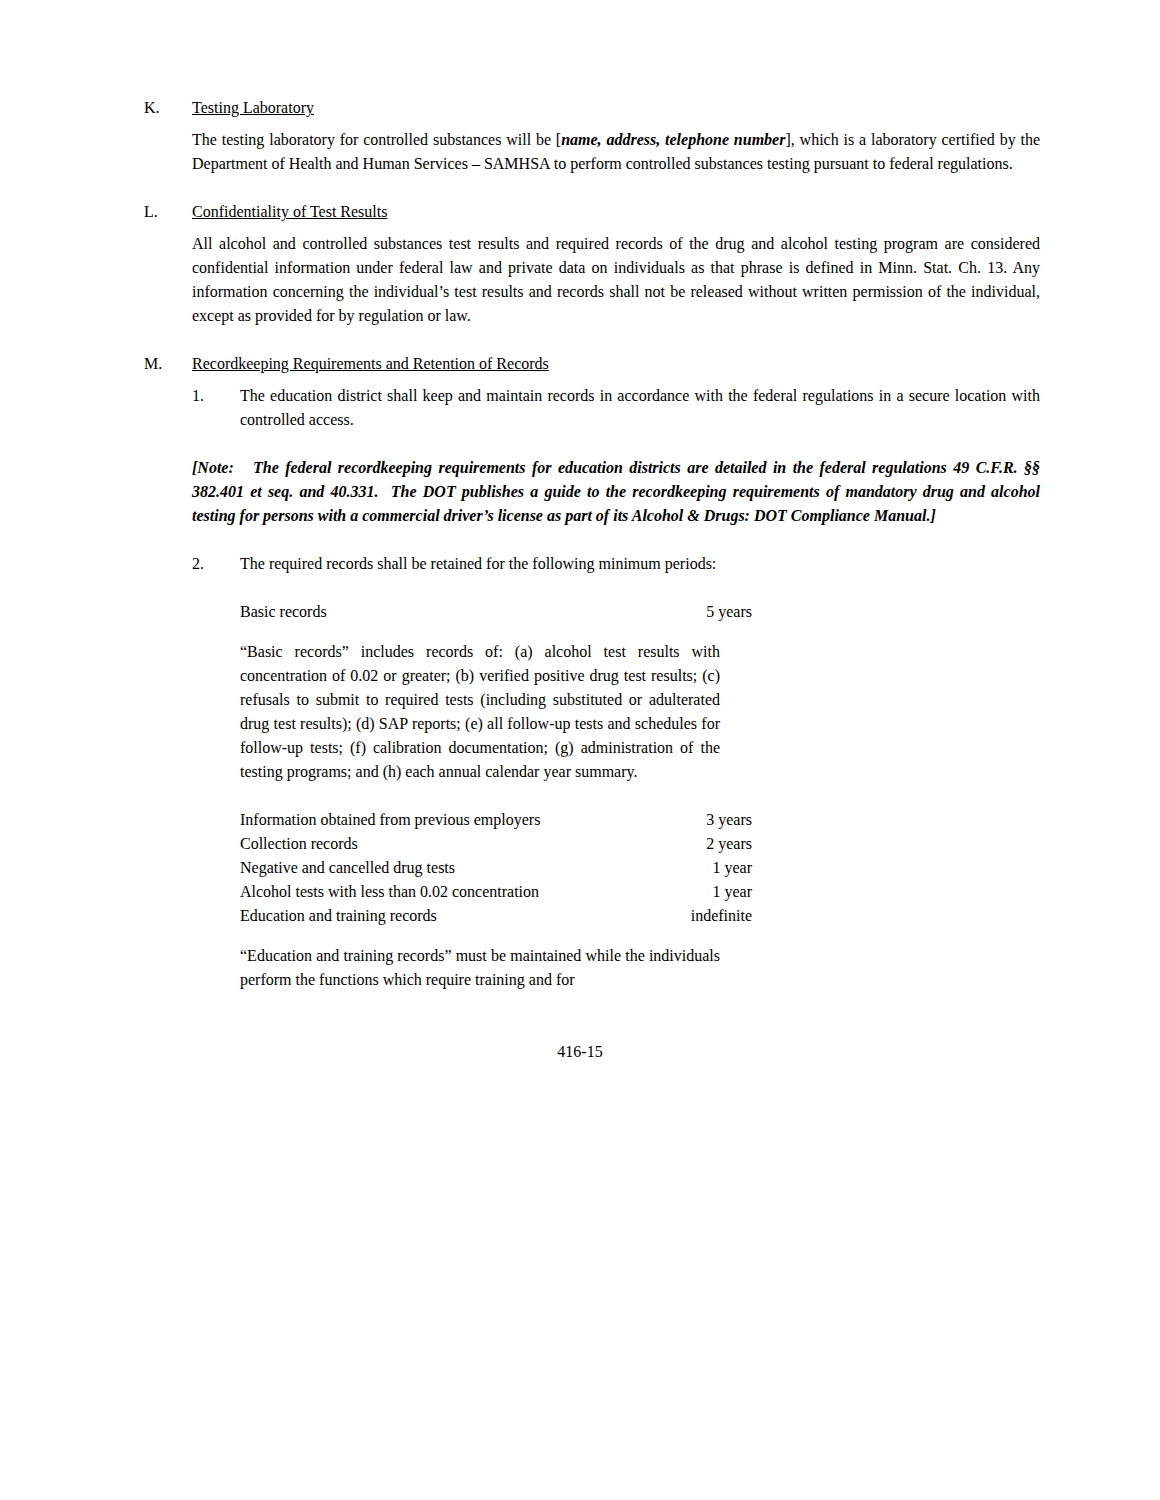K.
Testing Laboratory
The testing laboratory for controlled substances will be [name, address, telephone number], which is a laboratory certified by the Department of Health and Human Services – SAMHSA to perform controlled substances testing pursuant to federal regulations.
L.
Confidentiality of Test Results
All alcohol and controlled substances test results and required records of the drug and alcohol testing program are considered confidential information under federal law and private data on individuals as that phrase is defined in Minn. Stat. Ch. 13. Any information concerning the individual’s test results and records shall not be released without written permission of the individual, except as provided for by regulation or law.
M.
Recordkeeping Requirements and Retention of Records
1.
The education district shall keep and maintain records in accordance with the federal regulations in a secure location with controlled access.
[Note: The federal recordkeeping requirements for education districts are detailed in the federal regulations 49 C.F.R. §§ 382.401 et seq. and 40.331. The DOT publishes a guide to the recordkeeping requirements of mandatory drug and alcohol testing for persons with a commercial driver’s license as part of its Alcohol & Drugs: DOT Compliance Manual.]
2.
The required records shall be retained for the following minimum periods:
Basic records 5 years
“Basic records” includes records of: (a) alcohol test results with concentration of 0.02 or greater; (b) verified positive drug test results; (c) refusals to submit to required tests (including substituted or adulterated drug test results); (d) SAP reports; (e) all follow-up tests and schedules for follow-up tests; (f) calibration documentation; (g) administration of the testing programs; and (h) each annual calendar year summary.
Information obtained from previous employers 3 years
Collection records 2 years
Negative and cancelled drug tests 1 year
Alcohol tests with less than 0.02 concentration 1 year
Education and training records indefinite
“Education and training records” must be maintained while the individuals perform the functions which require training and for
416-15